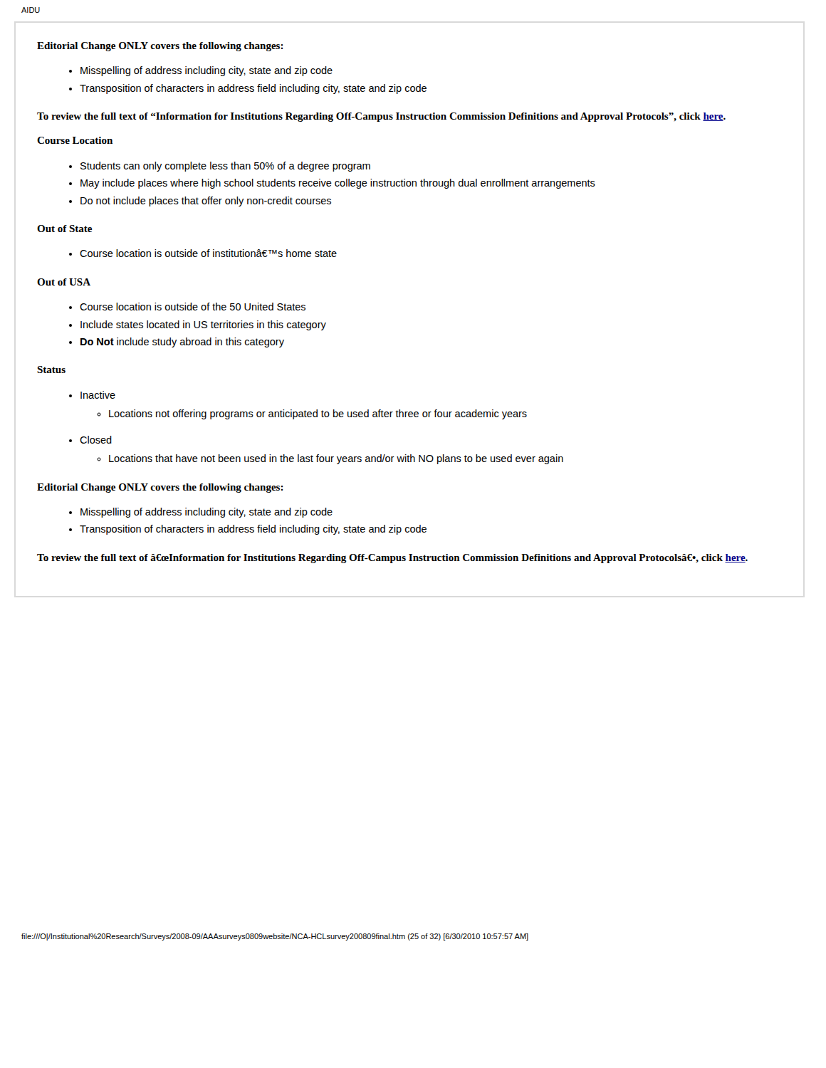AIDU
Editorial Change ONLY covers the following changes:
Misspelling of address including city, state and zip code
Transposition of characters in address field including city, state and zip code
To review the full text of “Information for Institutions Regarding Off-Campus Instruction Commission Definitions and Approval Protocols”, click here.
Course Location
Students can only complete less than 50% of a degree program
May include places where high school students receive college instruction through dual enrollment arrangements
Do not include places that offer only non-credit courses
Out of State
Course location is outside of institutionâ€™s home state
Out of USA
Course location is outside of the 50 United States
Include states located in US territories in this category
Do Not include study abroad in this category
Status
Inactive
Locations not offering programs or anticipated to be used after three or four academic years
Closed
Locations that have not been used in the last four years and/or with NO plans to be used ever again
Editorial Change ONLY covers the following changes:
Misspelling of address including city, state and zip code
Transposition of characters in address field including city, state and zip code
To review the full text of â€œInformation for Institutions Regarding Off-Campus Instruction Commission Definitions and Approval Protocolsâ€•, click here.
file:///O|/Institutional%20Research/Surveys/2008-09/AAAsurveys0809website/NCA-HCLsurvey200809final.htm (25 of 32) [6/30/2010 10:57:57 AM]